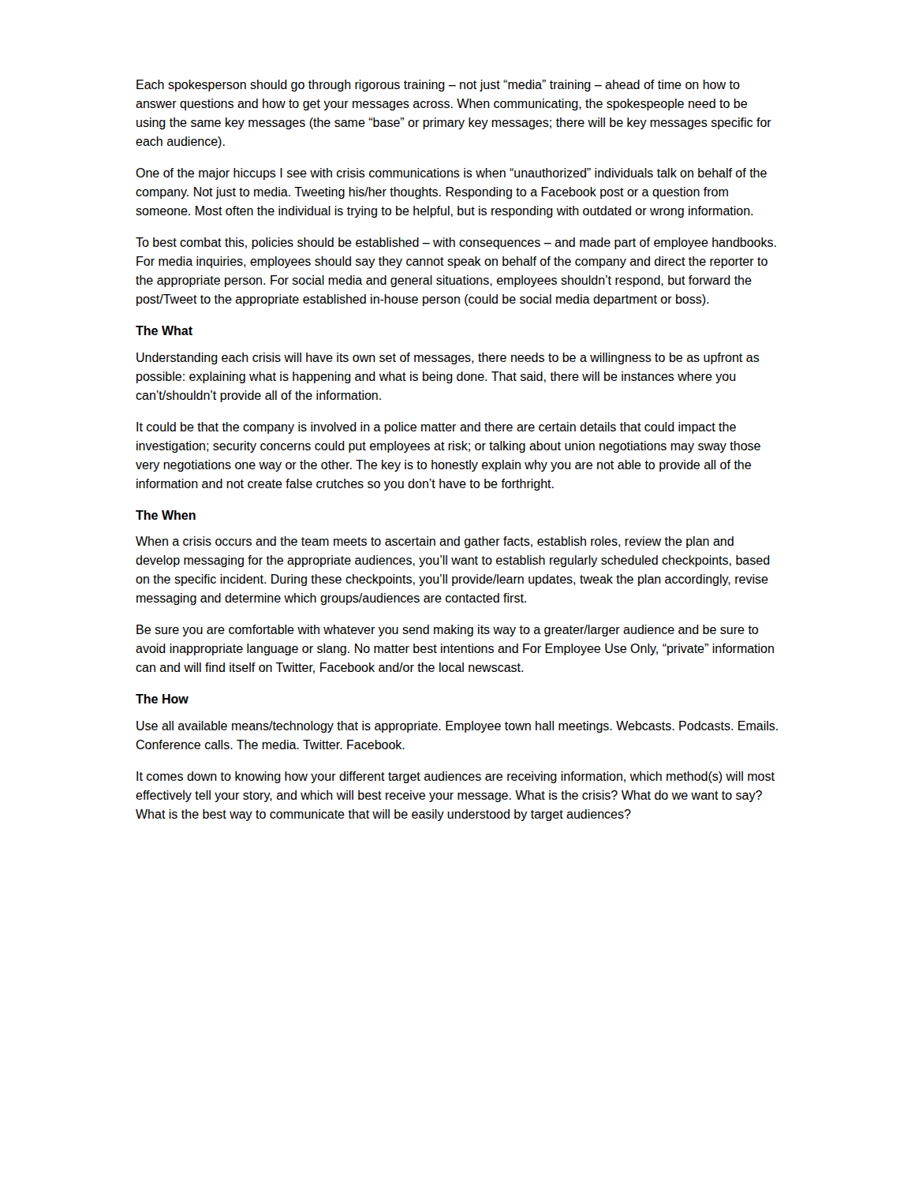Each spokesperson should go through rigorous training – not just “media” training – ahead of time on how to answer questions and how to get your messages across. When communicating, the spokespeople need to be using the same key messages (the same “base” or primary key messages; there will be key messages specific for each audience).
One of the major hiccups I see with crisis communications is when “unauthorized” individuals talk on behalf of the company. Not just to media. Tweeting his/her thoughts. Responding to a Facebook post or a question from someone. Most often the individual is trying to be helpful, but is responding with outdated or wrong information.
To best combat this, policies should be established – with consequences – and made part of employee handbooks. For media inquiries, employees should say they cannot speak on behalf of the company and direct the reporter to the appropriate person. For social media and general situations, employees shouldn’t respond, but forward the post/Tweet to the appropriate established in-house person (could be social media department or boss).
The What
Understanding each crisis will have its own set of messages, there needs to be a willingness to be as upfront as possible: explaining what is happening and what is being done. That said, there will be instances where you can’t/shouldn’t provide all of the information.
It could be that the company is involved in a police matter and there are certain details that could impact the investigation; security concerns could put employees at risk; or talking about union negotiations may sway those very negotiations one way or the other. The key is to honestly explain why you are not able to provide all of the information and not create false crutches so you don’t have to be forthright.
The When
When a crisis occurs and the team meets to ascertain and gather facts, establish roles, review the plan and develop messaging for the appropriate audiences, you’ll want to establish regularly scheduled checkpoints, based on the specific incident. During these checkpoints, you’ll provide/learn updates, tweak the plan accordingly, revise messaging and determine which groups/audiences are contacted first.
Be sure you are comfortable with whatever you send making its way to a greater/larger audience and be sure to avoid inappropriate language or slang. No matter best intentions and For Employee Use Only, “private” information can and will find itself on Twitter, Facebook and/or the local newscast.
The How
Use all available means/technology that is appropriate. Employee town hall meetings. Webcasts. Podcasts. Emails. Conference calls. The media. Twitter. Facebook.
It comes down to knowing how your different target audiences are receiving information, which method(s) will most effectively tell your story, and which will best receive your message. What is the crisis? What do we want to say? What is the best way to communicate that will be easily understood by target audiences?